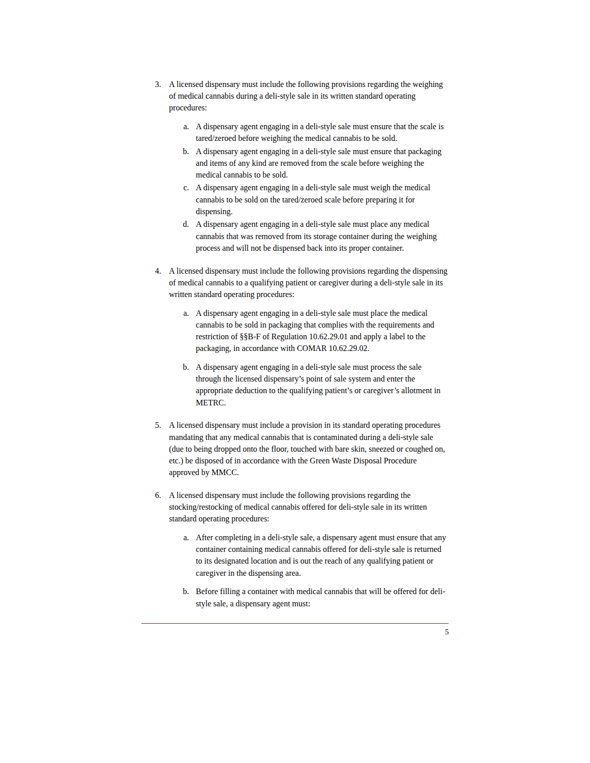A licensed dispensary must include the following provisions regarding the weighing of medical cannabis during a deli-style sale in its written standard operating procedures:
A dispensary agent engaging in a deli-style sale must ensure that the scale is tared/zeroed before weighing the medical cannabis to be sold.
A dispensary agent engaging in a deli-style sale must ensure that packaging and items of any kind are removed from the scale before weighing the medical cannabis to be sold.
A dispensary agent engaging in a deli-style sale must weigh the medical cannabis to be sold on the tared/zeroed scale before preparing it for dispensing.
A dispensary agent engaging in a deli-style sale must place any medical cannabis that was removed from its storage container during the weighing process and will not be dispensed back into its proper container.
A licensed dispensary must include the following provisions regarding the dispensing of medical cannabis to a qualifying patient or caregiver during a deli-style sale in its written standard operating procedures:
A dispensary agent engaging in a deli-style sale must place the medical cannabis to be sold in packaging that complies with the requirements and restriction of §§B-F of Regulation 10.62.29.01 and apply a label to the packaging, in accordance with COMAR 10.62.29.02.
A dispensary agent engaging in a deli-style sale must process the sale through the licensed dispensary’s point of sale system and enter the appropriate deduction to the qualifying patient’s or caregiver’s allotment in METRC.
A licensed dispensary must include a provision in its standard operating procedures mandating that any medical cannabis that is contaminated during a deli-style sale (due to being dropped onto the floor, touched with bare skin, sneezed or coughed on, etc.) be disposed of in accordance with the Green Waste Disposal Procedure approved by MMCC.
A licensed dispensary must include the following provisions regarding the stocking/restocking of medical cannabis offered for deli-style sale in its written standard operating procedures:
After completing in a deli-style sale, a dispensary agent must ensure that any container containing medical cannabis offered for deli-style sale is returned to its designated location and is out the reach of any qualifying patient or caregiver in the dispensing area.
Before filling a container with medical cannabis that will be offered for deli-style sale, a dispensary agent must:
5